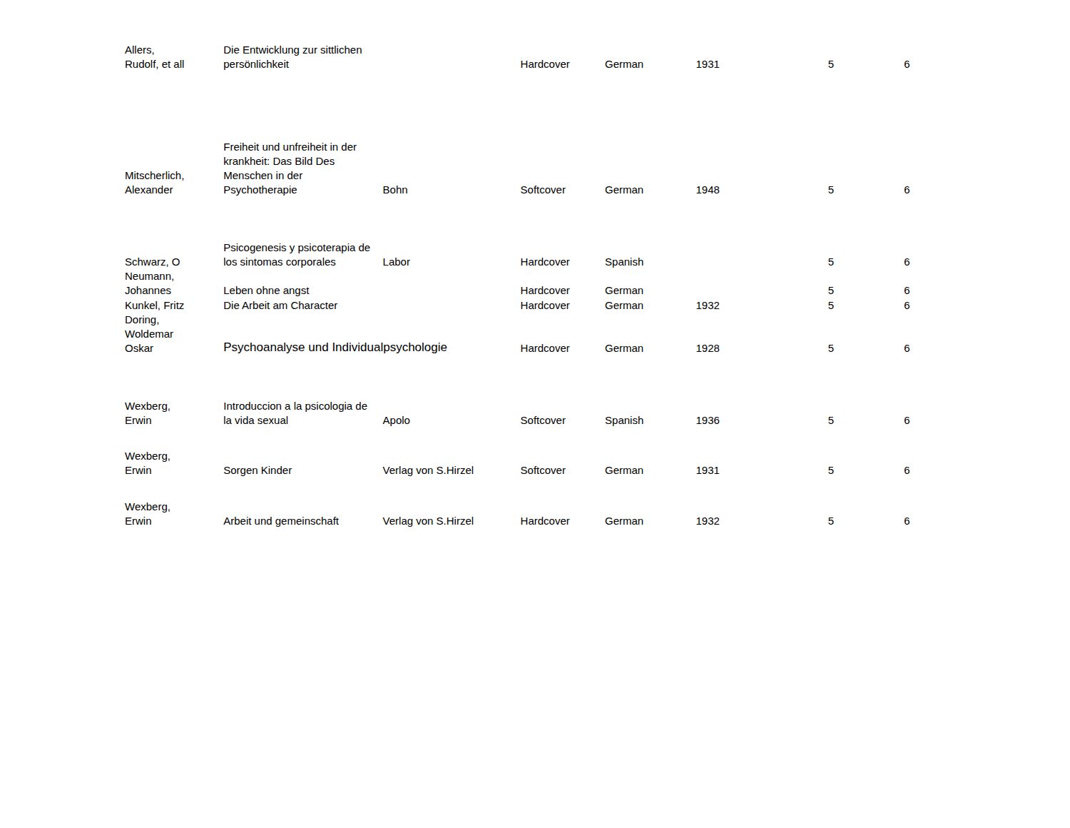| Allers, Rudolf, et all | Die Entwicklung zur sittlichen persönlichkeit | | Hardcover | German | 1931 | 5 | 6 |
| Mitscherlich, Alexander | Freiheit und unfreiheit in der krankheit: Das Bild Des Menschen in der Psychotherapie | Bohn | Softcover | German | 1948 | 5 | 6 |
| Schwarz, O | Psicogenesis y psicoterapia de los sintomas corporales | Labor | Hardcover | Spanish | | 5 | 6 |
| Neumann, Johannes | Leben ohne angst | | Hardcover | German | | 5 | 6 |
| Kunkel, Fritz | Die Arbeit am Character | | Hardcover | German | 1932 | 5 | 6 |
| Doring, Woldemar Oskar | Psychoanalyse und Individualpsychologie | Hardcover | German | 1928 | 5 | 6 |
| Wexberg, Erwin | Introduccion a la psicologia de la vida sexual | Apolo | Softcover | Spanish | 1936 | 5 | 6 |
| Wexberg, Erwin | Sorgen Kinder | Verlag von S.Hirzel | Softcover | German | 1931 | 5 | 6 |
| Wexberg, Erwin | Arbeit und gemeinschaft | Verlag von S.Hirzel | Hardcover | German | 1932 | 5 | 6 |